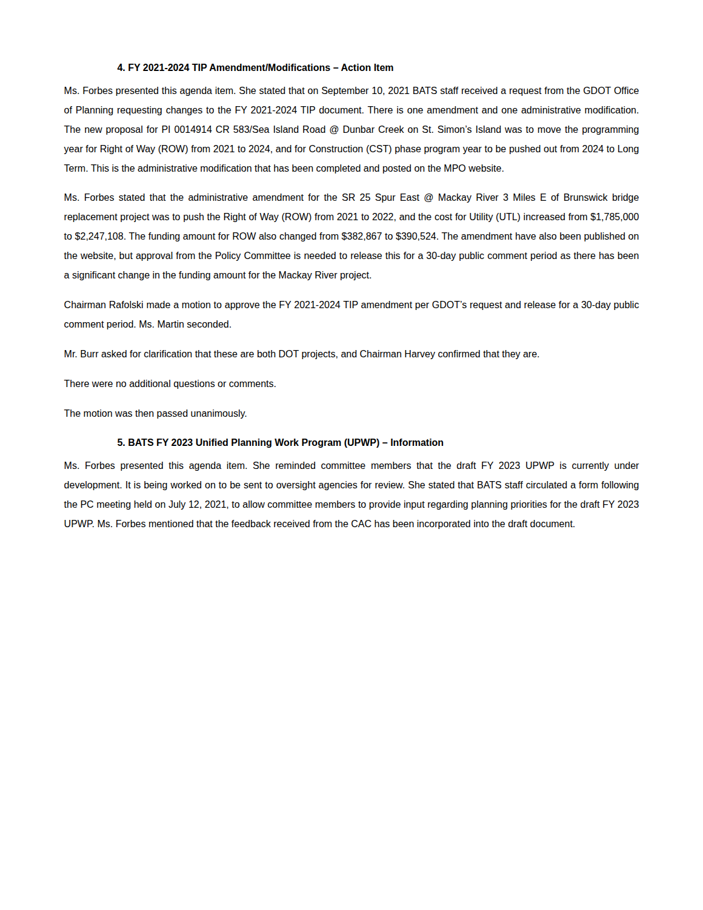FY 2021-2024 TIP Amendment/Modifications – Action Item
Ms. Forbes presented this agenda item. She stated that on September 10, 2021 BATS staff received a request from the GDOT Office of Planning requesting changes to the FY 2021-2024 TIP document. There is one amendment and one administrative modification. The new proposal for PI 0014914 CR 583/Sea Island Road @ Dunbar Creek on St. Simon’s Island was to move the programming year for Right of Way (ROW) from 2021 to 2024, and for Construction (CST) phase program year to be pushed out from 2024 to Long Term. This is the administrative modification that has been completed and posted on the MPO website.
Ms. Forbes stated that the administrative amendment for the SR 25 Spur East @ Mackay River 3 Miles E of Brunswick bridge replacement project was to push the Right of Way (ROW) from 2021 to 2022, and the cost for Utility (UTL) increased from $1,785,000 to $2,247,108. The funding amount for ROW also changed from $382,867 to $390,524. The amendment have also been published on the website, but approval from the Policy Committee is needed to release this for a 30-day public comment period as there has been a significant change in the funding amount for the Mackay River project.
Chairman Rafolski made a motion to approve the FY 2021-2024 TIP amendment per GDOT’s request and release for a 30-day public comment period. Ms. Martin seconded.
Mr. Burr asked for clarification that these are both DOT projects, and Chairman Harvey confirmed that they are.
There were no additional questions or comments.
The motion was then passed unanimously.
BATS FY 2023 Unified Planning Work Program (UPWP) – Information
Ms. Forbes presented this agenda item. She reminded committee members that the draft FY 2023 UPWP is currently under development. It is being worked on to be sent to oversight agencies for review. She stated that BATS staff circulated a form following the PC meeting held on July 12, 2021, to allow committee members to provide input regarding planning priorities for the draft FY 2023 UPWP. Ms. Forbes mentioned that the feedback received from the CAC has been incorporated into the draft document.